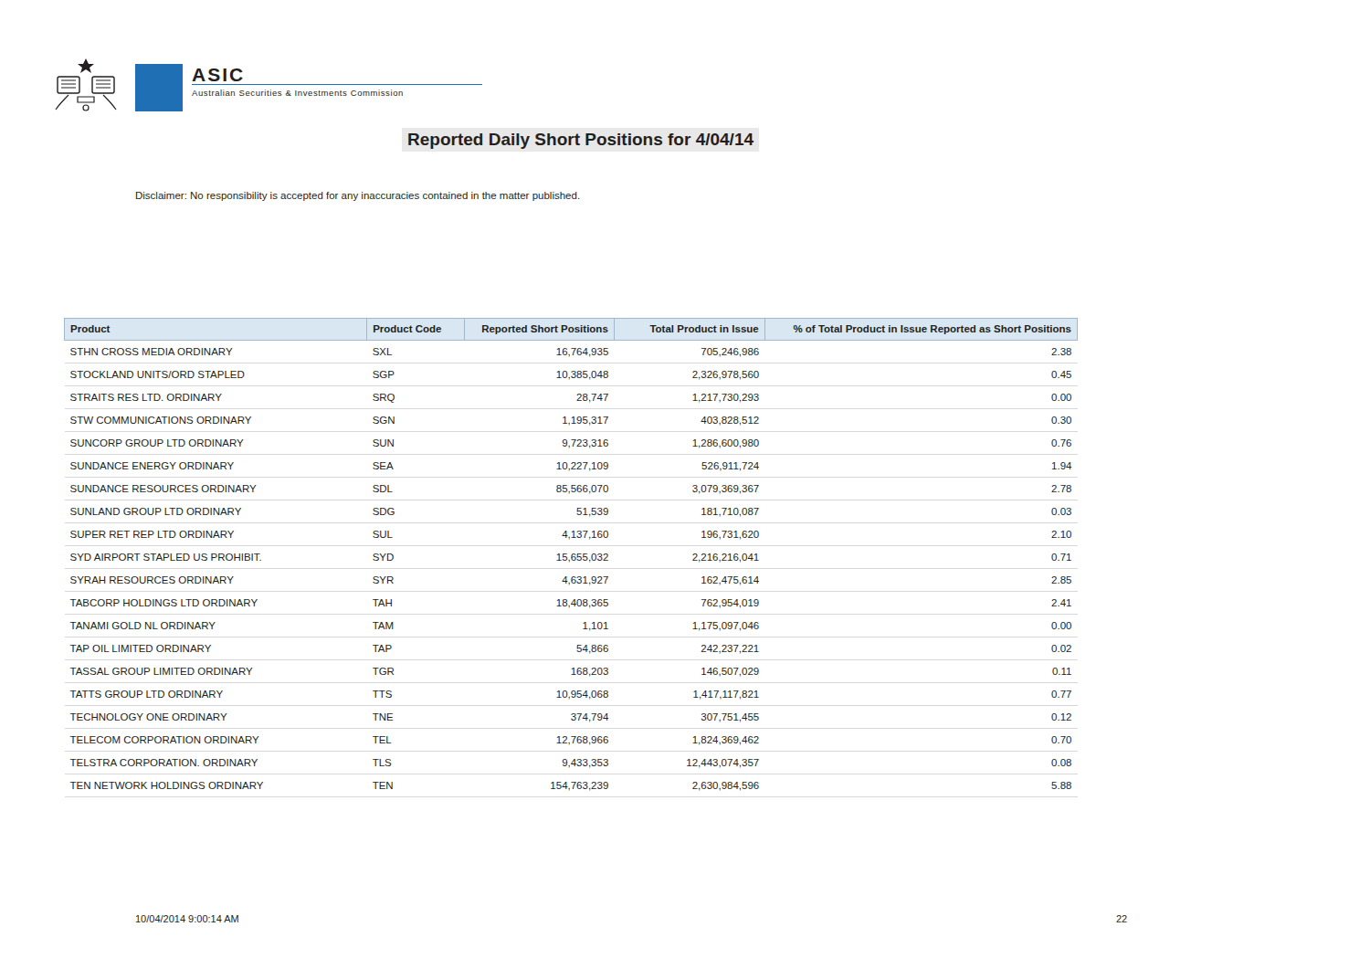ASIC
Australian Securities & Investments Commission
Reported Daily Short Positions for 4/04/14
Disclaimer: No responsibility is accepted for any inaccuracies contained in the matter published.
| Product | Product Code | Reported Short Positions | Total Product in Issue | % of Total Product in Issue Reported as Short Positions |
| --- | --- | --- | --- | --- |
| STHN CROSS MEDIA ORDINARY | SXL | 16,764,935 | 705,246,986 | 2.38 |
| STOCKLAND UNITS/ORD STAPLED | SGP | 10,385,048 | 2,326,978,560 | 0.45 |
| STRAITS RES LTD. ORDINARY | SRQ | 28,747 | 1,217,730,293 | 0.00 |
| STW COMMUNICATIONS ORDINARY | SGN | 1,195,317 | 403,828,512 | 0.30 |
| SUNCORP GROUP LTD ORDINARY | SUN | 9,723,316 | 1,286,600,980 | 0.76 |
| SUNDANCE ENERGY ORDINARY | SEA | 10,227,109 | 526,911,724 | 1.94 |
| SUNDANCE RESOURCES ORDINARY | SDL | 85,566,070 | 3,079,369,367 | 2.78 |
| SUNLAND GROUP LTD ORDINARY | SDG | 51,539 | 181,710,087 | 0.03 |
| SUPER RET REP LTD ORDINARY | SUL | 4,137,160 | 196,731,620 | 2.10 |
| SYD AIRPORT STAPLED US PROHIBIT. | SYD | 15,655,032 | 2,216,216,041 | 0.71 |
| SYRAH RESOURCES ORDINARY | SYR | 4,631,927 | 162,475,614 | 2.85 |
| TABCORP HOLDINGS LTD ORDINARY | TAH | 18,408,365 | 762,954,019 | 2.41 |
| TANAMI GOLD NL ORDINARY | TAM | 1,101 | 1,175,097,046 | 0.00 |
| TAP OIL LIMITED ORDINARY | TAP | 54,866 | 242,237,221 | 0.02 |
| TASSAL GROUP LIMITED ORDINARY | TGR | 168,203 | 146,507,029 | 0.11 |
| TATTS GROUP LTD ORDINARY | TTS | 10,954,068 | 1,417,117,821 | 0.77 |
| TECHNOLOGY ONE ORDINARY | TNE | 374,794 | 307,751,455 | 0.12 |
| TELECOM CORPORATION ORDINARY | TEL | 12,768,966 | 1,824,369,462 | 0.70 |
| TELSTRA CORPORATION. ORDINARY | TLS | 9,433,353 | 12,443,074,357 | 0.08 |
| TEN NETWORK HOLDINGS ORDINARY | TEN | 154,763,239 | 2,630,984,596 | 5.88 |
10/04/2014 9:00:14 AM
22